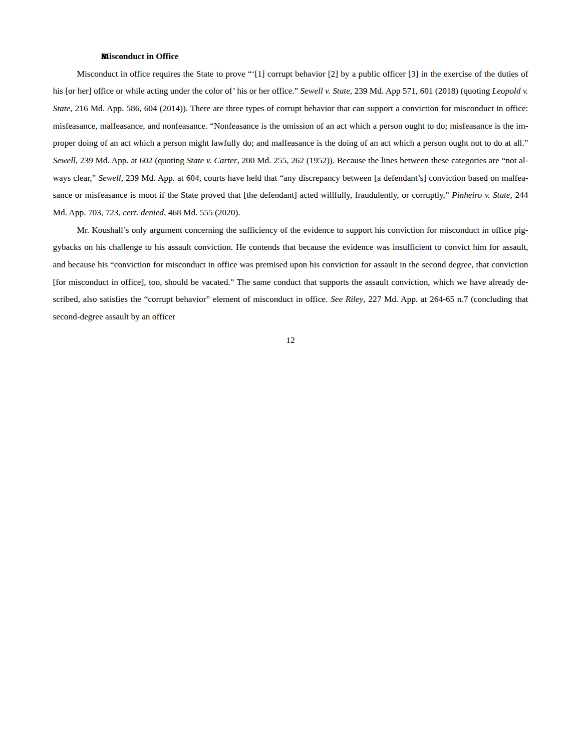B. Misconduct in Office
Misconduct in office requires the State to prove “‘[1] corrupt behavior [2] by a public officer [3] in the exercise of the duties of his [or her] office or while acting under the color of’ his or her office.” Sewell v. State, 239 Md. App 571, 601 (2018) (quoting Leopold v. State, 216 Md. App. 586, 604 (2014)). There are three types of corrupt behavior that can support a conviction for misconduct in office: misfeasance, malfeasance, and nonfeasance. “Nonfeasance is the omission of an act which a person ought to do; misfeasance is the improper doing of an act which a person might lawfully do; and malfeasance is the doing of an act which a person ought not to do at all.” Sewell, 239 Md. App. at 602 (quoting State v. Carter, 200 Md. 255, 262 (1952)). Because the lines between these categories are “not always clear,” Sewell, 239 Md. App. at 604, courts have held that “any discrepancy between [a defendant’s] conviction based on malfeasance or misfeasance is moot if the State proved that [the defendant] acted willfully, fraudulently, or corruptly,” Pinheiro v. State, 244 Md. App. 703, 723, cert. denied, 468 Md. 555 (2020).
Mr. Koushall’s only argument concerning the sufficiency of the evidence to support his conviction for misconduct in office piggybacks on his challenge to his assault conviction. He contends that because the evidence was insufficient to convict him for assault, and because his “conviction for misconduct in office was premised upon his conviction for assault in the second degree, that conviction [for misconduct in office], too, should be vacated.” The same conduct that supports the assault conviction, which we have already described, also satisfies the “corrupt behavior” element of misconduct in office. See Riley, 227 Md. App. at 264-65 n.7 (concluding that second-degree assault by an officer
12